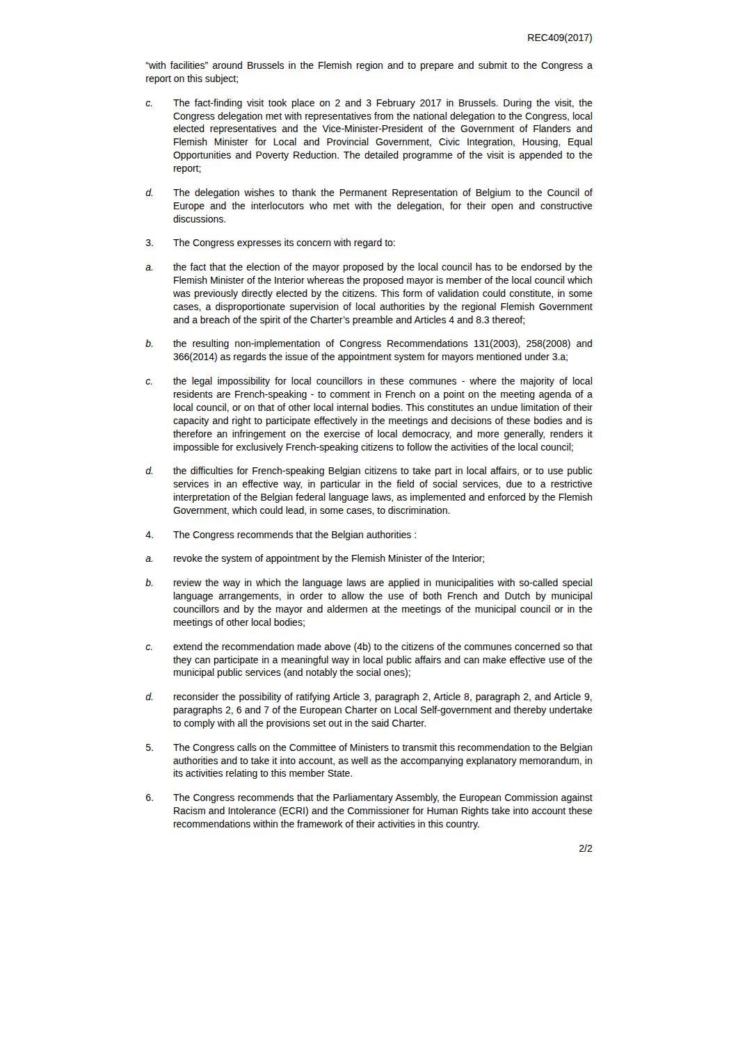REC409(2017)
“with facilities” around Brussels in the Flemish region and to prepare and submit to the Congress a report on this subject;
c.
The fact-finding visit took place on 2 and 3 February 2017 in Brussels. During the visit, the Congress delegation met with representatives from the national delegation to the Congress, local elected representatives and the Vice-Minister-President of the Government of Flanders and Flemish Minister for Local and Provincial Government, Civic Integration, Housing, Equal Opportunities and Poverty Reduction. The detailed programme of the visit is appended to the report;
d.
The delegation wishes to thank the Permanent Representation of Belgium to the Council of Europe and the interlocutors who met with the delegation, for their open and constructive discussions.
3.
The Congress expresses its concern with regard to:
a.
the fact that the election of the mayor proposed by the local council has to be endorsed by the Flemish Minister of the Interior whereas the proposed mayor is member of the local council which was previously directly elected by the citizens. This form of validation could constitute, in some cases, a disproportionate supervision of local authorities by the regional Flemish Government and a breach of the spirit of the Charter’s preamble and Articles 4 and 8.3 thereof;
b.
the resulting non-implementation of Congress Recommendations 131(2003), 258(2008) and 366(2014) as regards the issue of the appointment system for mayors mentioned under 3.a;
c.
the legal impossibility for local councillors in these communes - where the majority of local residents are French-speaking - to comment in French on a point on the meeting agenda of a local council, or on that of other local internal bodies. This constitutes an undue limitation of their capacity and right to participate effectively in the meetings and decisions of these bodies and is therefore an infringement on the exercise of local democracy, and more generally, renders it impossible for exclusively French-speaking citizens to follow the activities of the local council;
d.
the difficulties for French-speaking Belgian citizens to take part in local affairs, or to use public services in an effective way, in particular in the field of social services, due to a restrictive interpretation of the Belgian federal language laws, as implemented and enforced by the Flemish Government, which could lead, in some cases, to discrimination.
4.
The Congress recommends that the Belgian authorities :
a.
revoke the system of appointment by the Flemish Minister of the Interior;
b.
review the way in which the language laws are applied in municipalities with so-called special language arrangements, in order to allow the use of both French and Dutch by municipal councillors and by the mayor and aldermen at the meetings of the municipal council or in the meetings of other local bodies;
c.
extend the recommendation made above (4b) to the citizens of the communes concerned so that they can participate in a meaningful way in local public affairs and can make effective use of the municipal public services (and notably the social ones);
d.
reconsider the possibility of ratifying Article 3, paragraph 2, Article 8, paragraph 2, and Article 9, paragraphs 2, 6 and 7 of the European Charter on Local Self-government and thereby undertake to comply with all the provisions set out in the said Charter.
5.
The Congress calls on the Committee of Ministers to transmit this recommendation to the Belgian authorities and to take it into account, as well as the accompanying explanatory memorandum, in its activities relating to this member State.
6.
The Congress recommends that the Parliamentary Assembly, the European Commission against Racism and Intolerance (ECRI) and the Commissioner for Human Rights take into account these recommendations within the framework of their activities in this country.
2/2